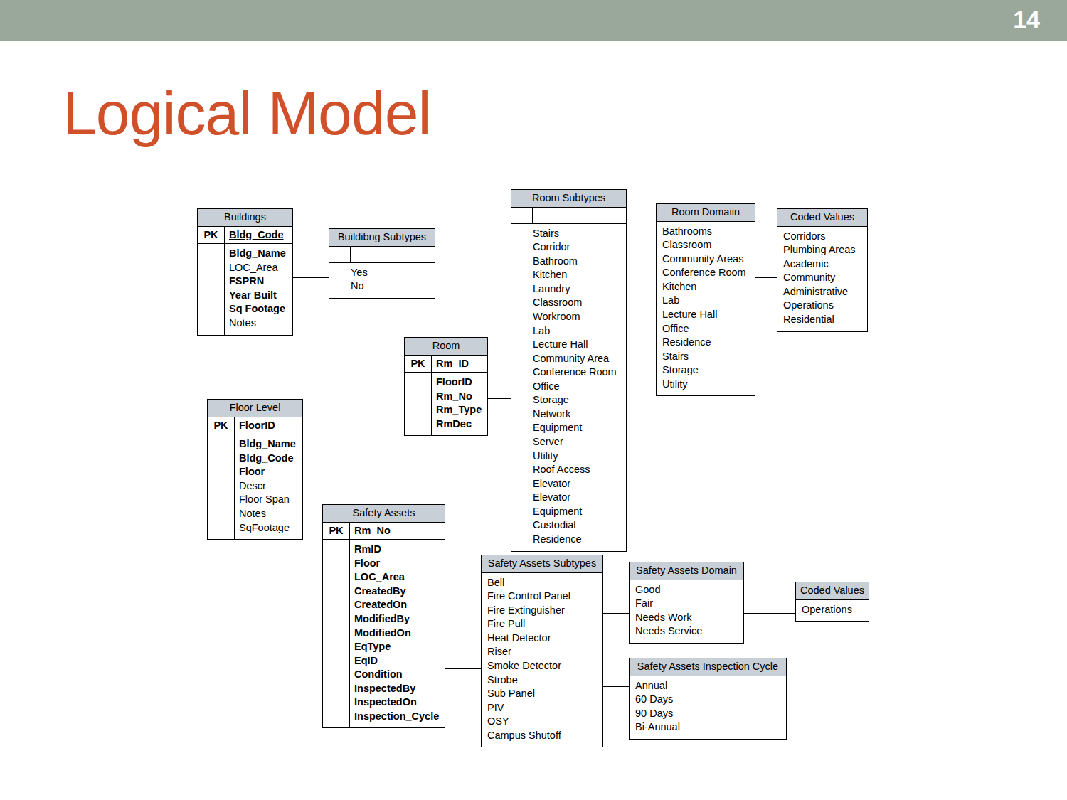14
Logical Model
Buildings
PK
Bldg_Code
Bldg_Name
LOC_Area
FSPRN
Year Built
Sq Footage
Notes
Buildibng Subtypes
Yes
No
Floor Level
PK
FloorID
Bldg_Name
Bldg_Code
Floor
Descr
Floor Span
Notes
SqFootage
Room
PK
Rm_ID
FloorID
Rm_No
Rm_Type
RmDec
Room Subtypes
Stairs
Corridor
Bathroom
Kitchen
Laundry
Classroom
Workroom
Lab
Lecture Hall
Community Area
Conference Room
Office
Storage
Network Equipment
Server
Utility
Roof Access
Elevator
Elevator Equipment
Custodial
Residence
Room Domaiin
Bathrooms
Classroom
Community Areas
Conference Room
Kitchen
Lab
Lecture Hall
Office
Residence
Stairs
Storage
Utility
Coded Values
Corridors
Plumbing Areas
Academic
Community
Administrative
Operations
Residential
Safety Assets
PK
Rm_No
RmID
Floor
LOC_Area
CreatedBy
CreatedOn
ModifiedBy
ModifiedOn
EqType
EqID
Condition
InspectedBy
InspectedOn
Inspection_Cycle
Safety Assets Subtypes
Bell
Fire Control Panel
Fire Extinguisher
Fire Pull
Heat Detector
Riser
Smoke Detector
Strobe
Sub Panel
PIV
OSY
Campus Shutoff
Safety Assets Domain
Good
Fair
Needs Work
Needs Service
Coded Values
Operations
Safety Assets Inspection Cycle
Annual
60 Days
90 Days
Bi-Annual